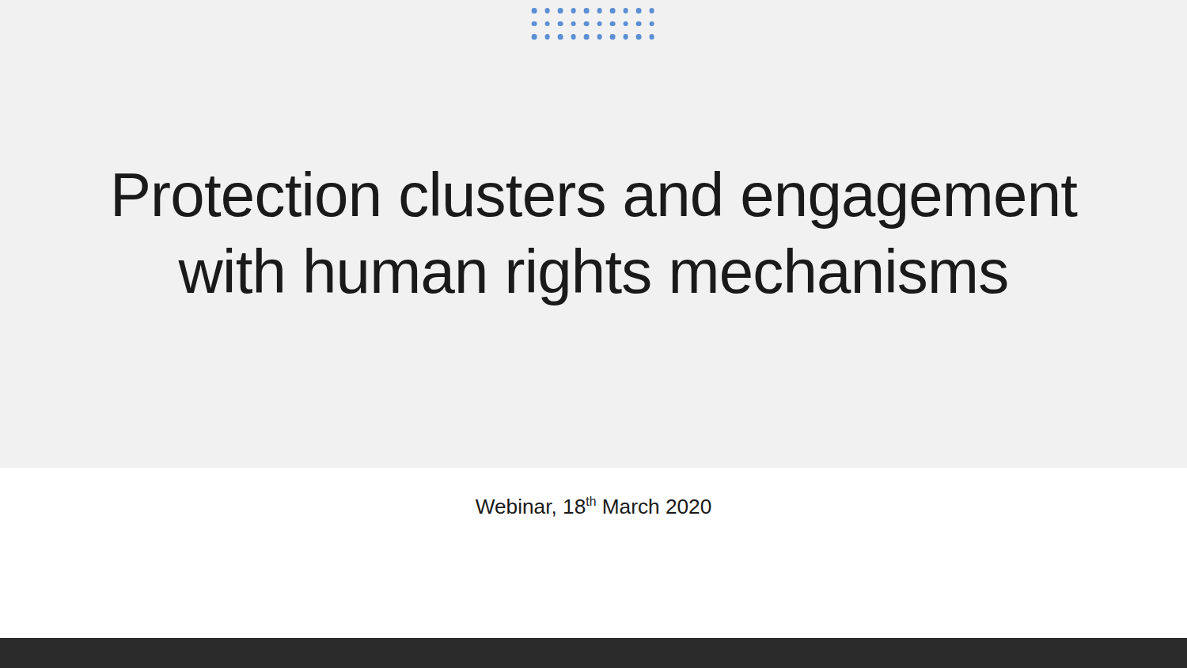Protection clusters and engagement with human rights mechanisms
Webinar, 18th March 2020